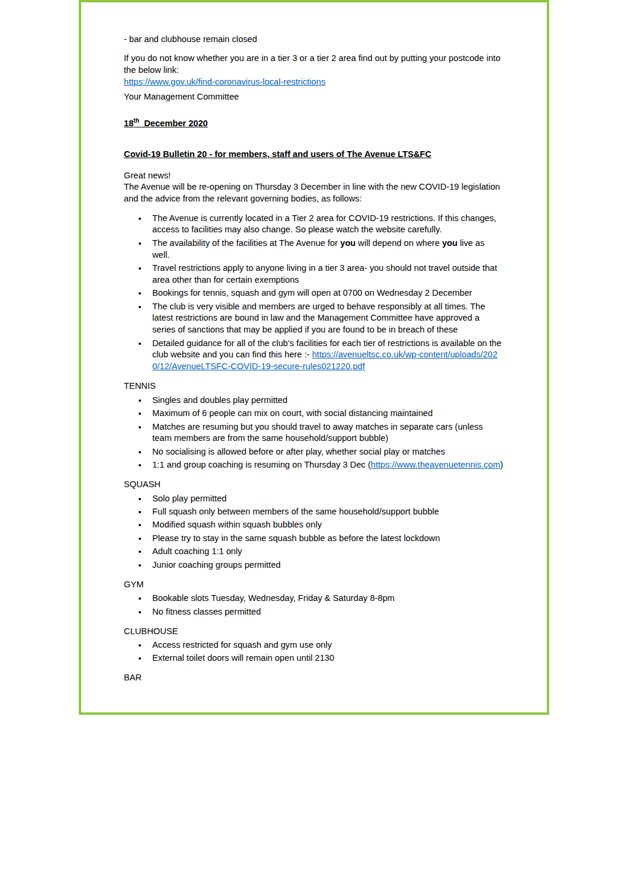- bar and clubhouse remain closed
If you do not know whether you are in a tier 3 or a tier 2 area find out by putting your postcode into the below link:
https://www.gov.uk/find-coronavirus-local-restrictions
Your Management Committee
18th December 2020
Covid-19 Bulletin 20 - for members, staff and users of The Avenue LTS&FC
Great news!
The Avenue will be re-opening on Thursday 3 December in line with the new COVID-19 legislation and the advice from the relevant governing bodies, as follows:
The Avenue is currently located in a Tier 2 area for COVID-19 restrictions. If this changes, access to facilities may also change. So please watch the website carefully.
The availability of the facilities at The Avenue for you will depend on where you live as well.
Travel restrictions apply to anyone living in a tier 3 area- you should not travel outside that area other than for certain exemptions
Bookings for tennis, squash and gym will open at 0700 on Wednesday 2 December
The club is very visible and members are urged to behave responsibly at all times. The latest restrictions are bound in law and the Management Committee have approved a series of sanctions that may be applied if you are found to be in breach of these
Detailed guidance for all of the club's facilities for each tier of restrictions is available on the club website and you can find this here :- https://avenueltsc.co.uk/wp-content/uploads/2020/12/AvenueLTSFC-COVID-19-secure-rules021220.pdf
TENNIS
Singles and doubles play permitted
Maximum of 6 people can mix on court, with social distancing maintained
Matches are resuming but you should travel to away matches in separate cars (unless team members are from the same household/support bubble)
No socialising is allowed before or after play, whether social play or matches
1:1 and group coaching is resuming on Thursday 3 Dec (https://www.theavenuetennis.com)
SQUASH
Solo play permitted
Full squash only between members of the same household/support bubble
Modified squash within squash bubbles only
Please try to stay in the same squash bubble as before the latest lockdown
Adult coaching 1:1 only
Junior coaching groups permitted
GYM
Bookable slots Tuesday, Wednesday, Friday & Saturday 8-8pm
No fitness classes permitted
CLUBHOUSE
Access restricted for squash and gym use only
External toilet doors will remain open until 2130
BAR